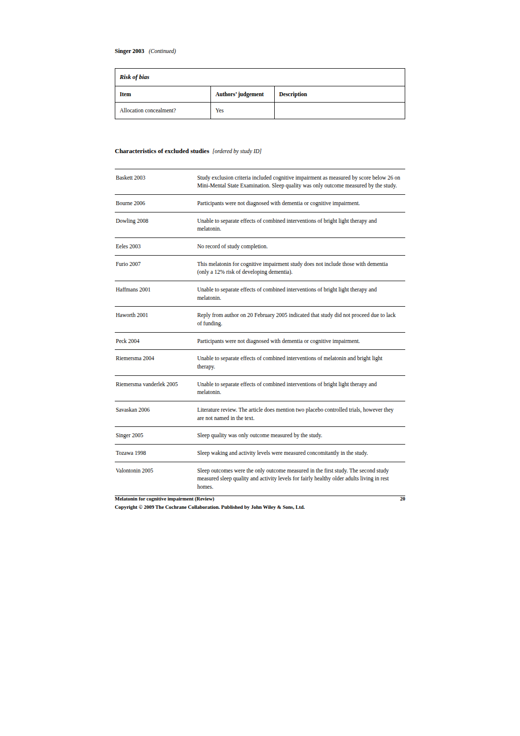Singer 2003 (Continued)
Risk of bias
| Item | Authors’ judgement | Description |
| Allocation concealment? | Yes | |
Characteristics of excluded studies [ordered by study ID]
| Baskett 2003 | Study exclusion criteria included cognitive impairment as measured by score below 26 on Mini-Mental State Examination. Sleep quality was only outcome measured by the study. |
| Bourne 2006 | Participants were not diagnosed with dementia or cognitive impairment. |
| Dowling 2008 | Unable to separate effects of combined interventions of bright light therapy and melatonin. |
| Eeles 2003 | No record of study completion. |
| Furio 2007 | This melatonin for cognitive impairment study does not include those with dementia (only a 12% risk of developing dementia). |
| Haffmans 2001 | Unable to separate effects of combined interventions of bright light therapy and melatonin. |
| Haworth 2001 | Reply from author on 20 February 2005 indicated that study did not proceed due to lack of funding. |
| Peck 2004 | Participants were not diagnosed with dementia or cognitive impairment. |
| Riemersma 2004 | Unable to separate effects of combined interventions of melatonin and bright light therapy. |
| Riemersma vanderlek 2005 | Unable to separate effects of combined interventions of bright light therapy and melatonin. |
| Savaskan 2006 | Literature review. The article does mention two placebo controlled trials, however they are not named in the text. |
| Singer 2005 | Sleep quality was only outcome measured by the study. |
| Tozawa 1998 | Sleep waking and activity levels were measured concomitantly in the study. |
| Valontonin 2005 | Sleep outcomes were the only outcome measured in the first study. The second study measured sleep quality and activity levels for fairly healthy older adults living in rest homes. |
Melatonin for cognitive impairment (Review) 20
Copyright © 2009 The Cochrane Collaboration. Published by John Wiley & Sons, Ltd.